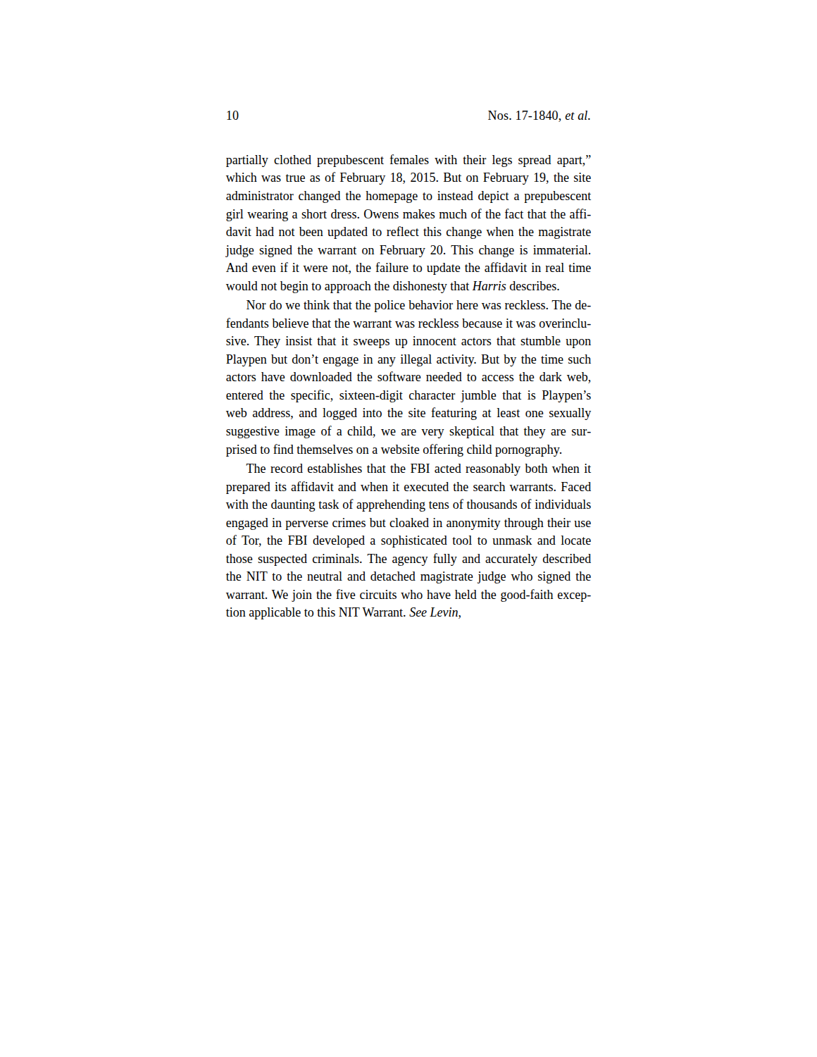10 Nos. 17-1840, et al.
partially clothed prepubescent females with their legs spread apart,” which was true as of February 18, 2015. But on February 19, the site administrator changed the homepage to instead depict a prepubescent girl wearing a short dress. Owens makes much of the fact that the affidavit had not been updated to reflect this change when the magistrate judge signed the warrant on February 20. This change is immaterial. And even if it were not, the failure to update the affidavit in real time would not begin to approach the dishonesty that Harris describes.
Nor do we think that the police behavior here was reckless. The defendants believe that the warrant was reckless because it was overinclusive. They insist that it sweeps up innocent actors that stumble upon Playpen but don’t engage in any illegal activity. But by the time such actors have downloaded the software needed to access the dark web, entered the specific, sixteen-digit character jumble that is Playpen’s web address, and logged into the site featuring at least one sexually suggestive image of a child, we are very skeptical that they are surprised to find themselves on a website offering child pornography.
The record establishes that the FBI acted reasonably both when it prepared its affidavit and when it executed the search warrants. Faced with the daunting task of apprehending tens of thousands of individuals engaged in perverse crimes but cloaked in anonymity through their use of Tor, the FBI developed a sophisticated tool to unmask and locate those suspected criminals. The agency fully and accurately described the NIT to the neutral and detached magistrate judge who signed the warrant. We join the five circuits who have held the good-faith exception applicable to this NIT Warrant. See Levin,